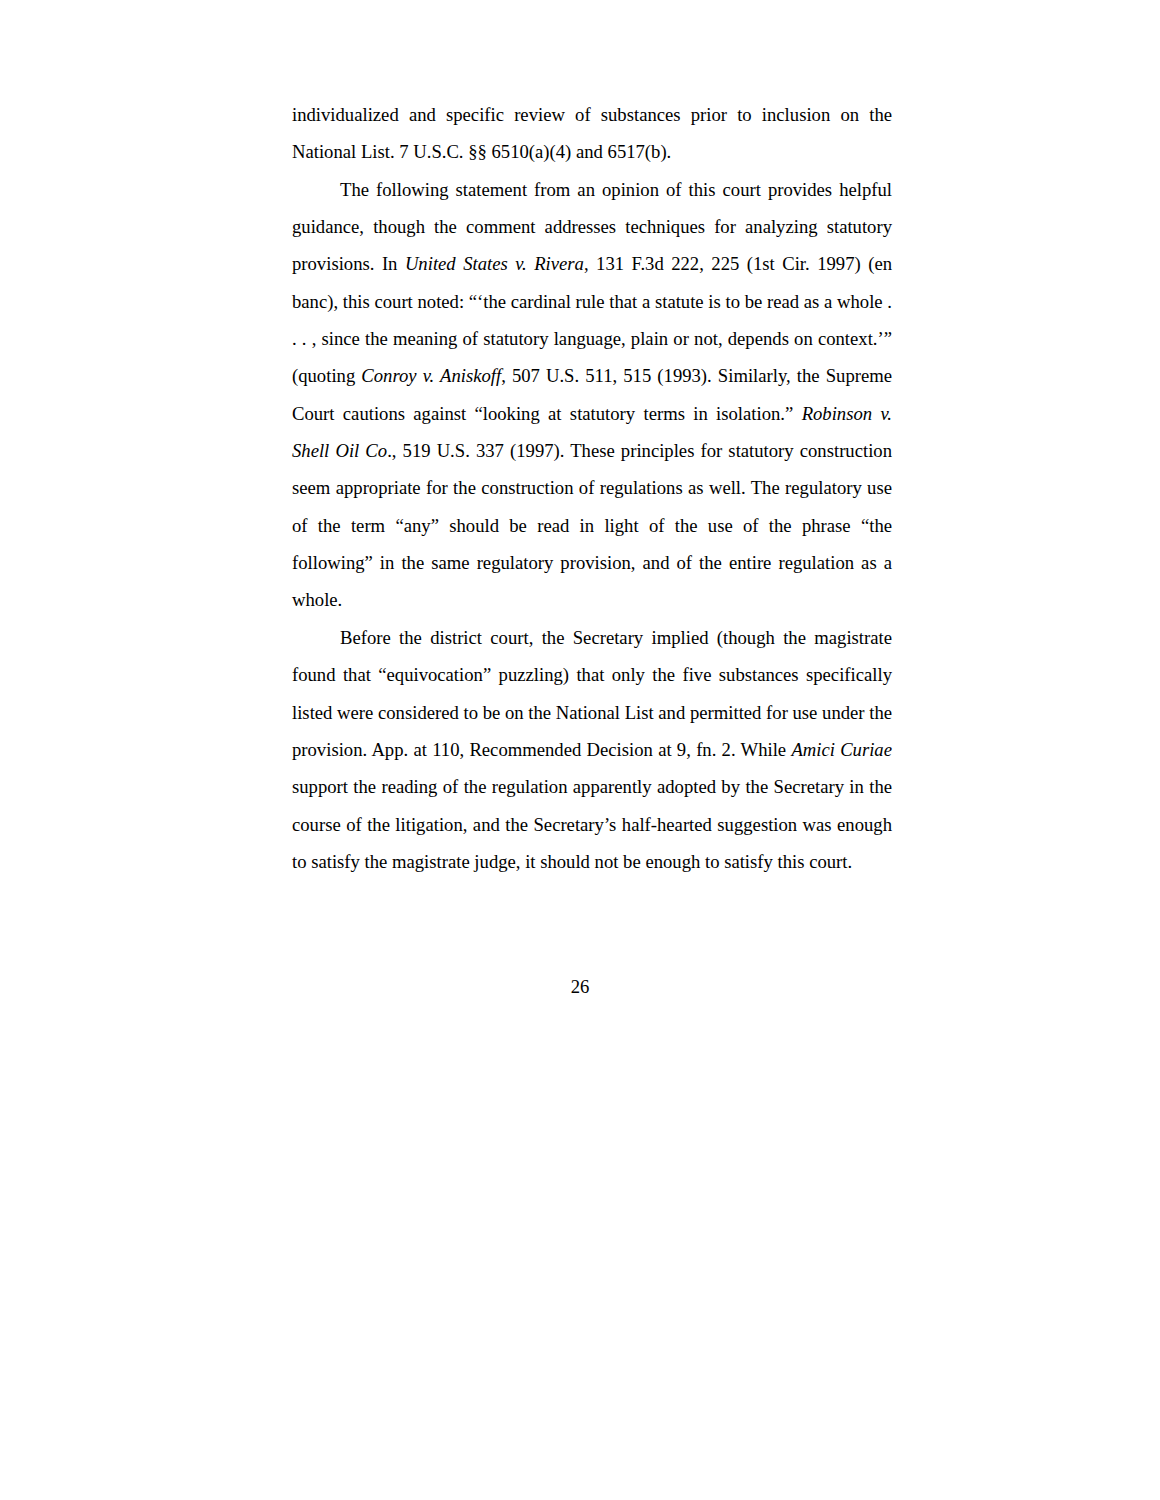individualized and specific review of substances prior to inclusion on the National List. 7 U.S.C. §§ 6510(a)(4) and 6517(b).
The following statement from an opinion of this court provides helpful guidance, though the comment addresses techniques for analyzing statutory provisions. In United States v. Rivera, 131 F.3d 222, 225 (1st Cir. 1997) (en banc), this court noted: “‘the cardinal rule that a statute is to be read as a whole . . . , since the meaning of statutory language, plain or not, depends on context.’” (quoting Conroy v. Aniskoff, 507 U.S. 511, 515 (1993). Similarly, the Supreme Court cautions against “looking at statutory terms in isolation.” Robinson v. Shell Oil Co., 519 U.S. 337 (1997). These principles for statutory construction seem appropriate for the construction of regulations as well. The regulatory use of the term “any” should be read in light of the use of the phrase “the following” in the same regulatory provision, and of the entire regulation as a whole.
Before the district court, the Secretary implied (though the magistrate found that “equivocation” puzzling) that only the five substances specifically listed were considered to be on the National List and permitted for use under the provision. App. at 110, Recommended Decision at 9, fn. 2. While Amici Curiae support the reading of the regulation apparently adopted by the Secretary in the course of the litigation, and the Secretary’s half-hearted suggestion was enough to satisfy the magistrate judge, it should not be enough to satisfy this court.
26